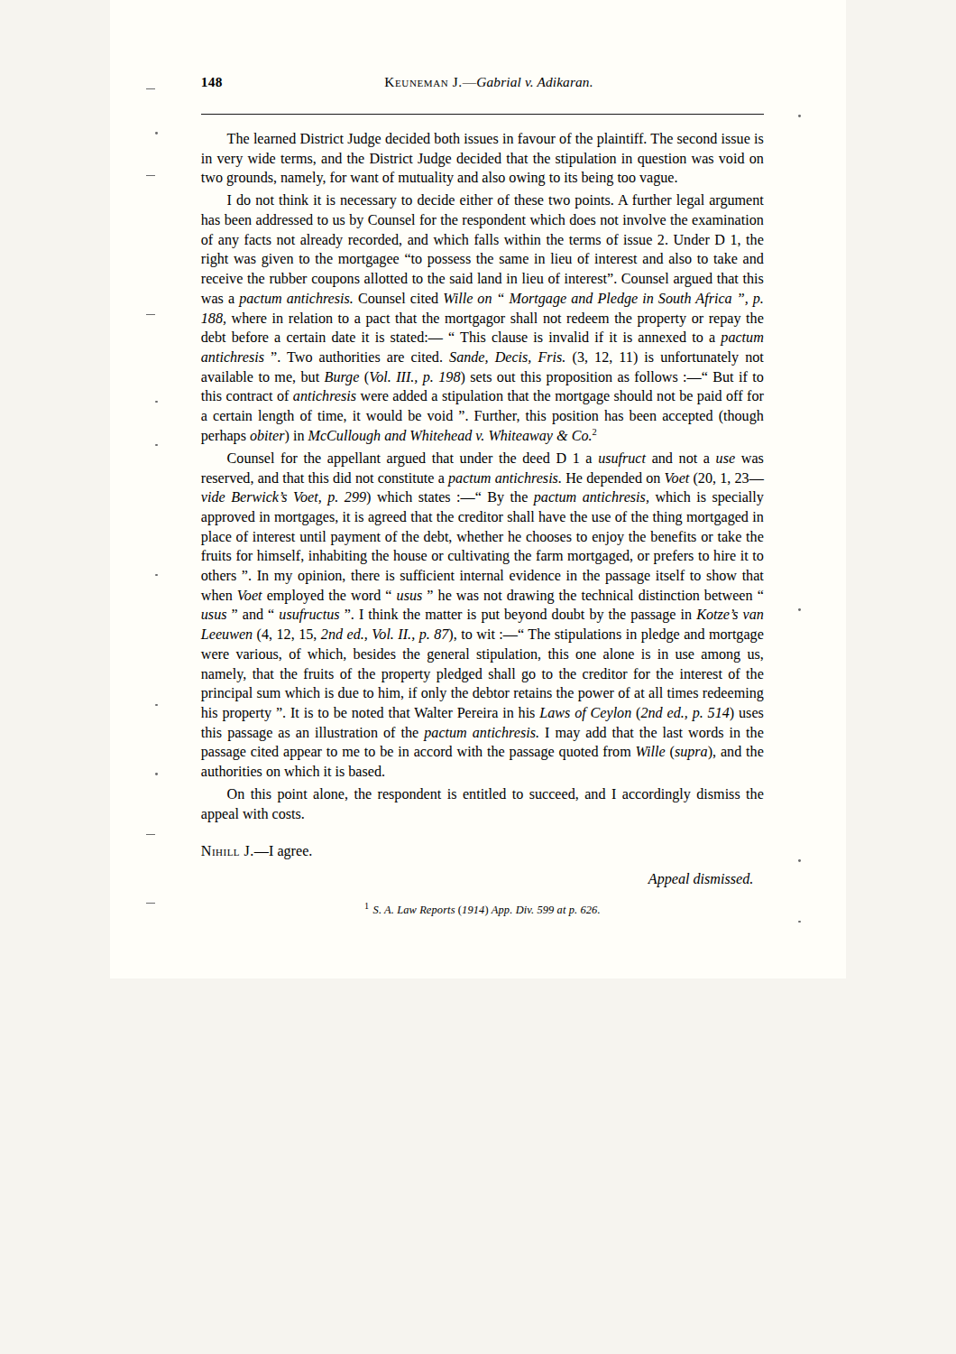148
Keuneman J.—Gabrial v. Adikaran.
The learned District Judge decided both issues in favour of the plaintiff. The second issue is in very wide terms, and the District Judge decided that the stipulation in question was void on two grounds, namely, for want of mutuality and also owing to its being too vague.
I do not think it is necessary to decide either of these two points. A further legal argument has been addressed to us by Counsel for the respondent which does not involve the examination of any facts not already recorded, and which falls within the terms of issue 2. Under D 1, the right was given to the mortgagee “to possess the same in lieu of interest and also to take and receive the rubber coupons allotted to the said land in lieu of interest”. Counsel argued that this was a pactum antichresis. Counsel cited Wille on “ Mortgage and Pledge in South Africa ”, p. 188, where in relation to a pact that the mortgagor shall not redeem the property or repay the debt before a certain date it is stated:— “ This clause is invalid if it is annexed to a pactum antichresis ”. Two authorities are cited. Sande, Decis, Fris. (3, 12, 11) is unfortunately not available to me, but Burge (Vol. III., p. 198) sets out this proposition as follows :—“ But if to this contract of antichresis were added a stipulation that the mortgage should not be paid off for a certain length of time, it would be void ”. Further, this position has been accepted (though perhaps obiter) in McCullough and Whitehead v. Whiteaway & Co.2
Counsel for the appellant argued that under the deed D 1 a usufruct and not a use was reserved, and that this did not constitute a pactum antichresis. He depended on Voet (20, 1, 23—vide Berwick’s Voet, p. 299) which states :—“ By the pactum antichresis, which is specially approved in mortgages, it is agreed that the creditor shall have the use of the thing mortgaged in place of interest until payment of the debt, whether he chooses to enjoy the benefits or take the fruits for himself, inhabiting the house or cultivating the farm mortgaged, or prefers to hire it to others ”. In my opinion, there is sufficient internal evidence in the passage itself to show that when Voet employed the word “ usus ” he was not drawing the technical distinction between “ usus ” and “ usufructus ”. I think the matter is put beyond doubt by the passage in Kotze’s van Leeuwen (4, 12, 15, 2nd ed., Vol. II., p. 87), to wit :—“ The stipulations in pledge and mortgage were various, of which, besides the general stipulation, this one alone is in use among us, namely, that the fruits of the property pledged shall go to the creditor for the interest of the principal sum which is due to him, if only the debtor retains the power of at all times redeeming his property ”. It is to be noted that Walter Pereira in his Laws of Ceylon (2nd ed., p. 514) uses this passage as an illustration of the pactum antichresis. I may add that the last words in the passage cited appear to me to be in accord with the passage quoted from Wille (supra), and the authorities on which it is based.
On this point alone, the respondent is entitled to succeed, and I accordingly dismiss the appeal with costs.
Nihill J.—I agree.
Appeal dismissed.
1 S. A. Law Reports (1914) App. Div. 599 at p. 626.